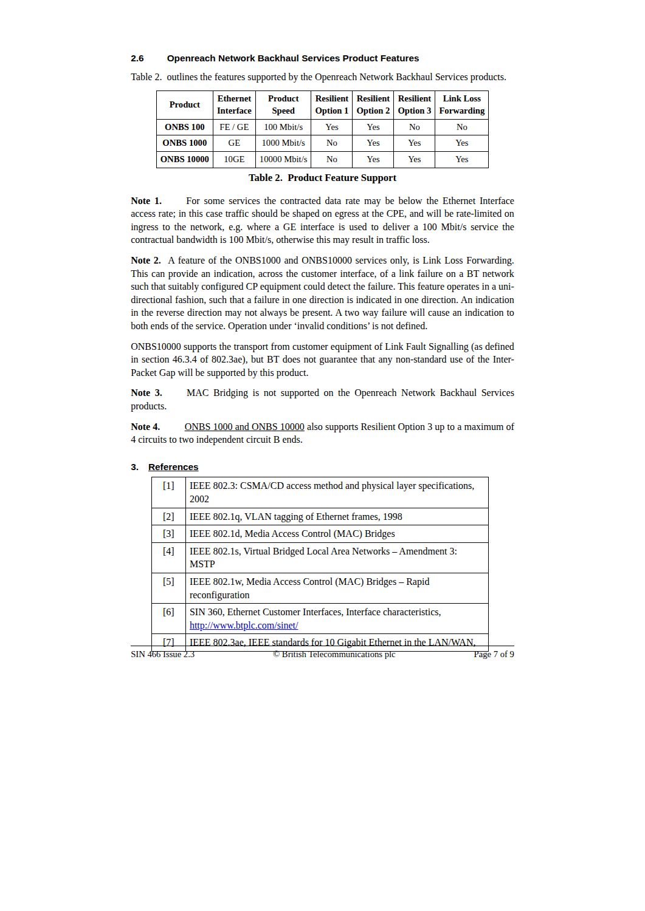2.6 Openreach Network Backhaul Services Product Features
Table 2. outlines the features supported by the Openreach Network Backhaul Services products.
| Product | Ethernet Interface | Product Speed | Resilient Option 1 | Resilient Option 2 | Resilient Option 3 | Link Loss Forwarding |
| --- | --- | --- | --- | --- | --- | --- |
| ONBS 100 | FE / GE | 100 Mbit/s | Yes | Yes | No | No |
| ONBS 1000 | GE | 1000 Mbit/s | No | Yes | Yes | Yes |
| ONBS 10000 | 10GE | 10000 Mbit/s | No | Yes | Yes | Yes |
Table 2. Product Feature Support
Note 1. For some services the contracted data rate may be below the Ethernet Interface access rate; in this case traffic should be shaped on egress at the CPE, and will be rate-limited on ingress to the network, e.g. where a GE interface is used to deliver a 100 Mbit/s service the contractual bandwidth is 100 Mbit/s, otherwise this may result in traffic loss.
Note 2. A feature of the ONBS1000 and ONBS10000 services only, is Link Loss Forwarding. This can provide an indication, across the customer interface, of a link failure on a BT network such that suitably configured CP equipment could detect the failure. This feature operates in a uni-directional fashion, such that a failure in one direction is indicated in one direction. An indication in the reverse direction may not always be present. A two way failure will cause an indication to both ends of the service. Operation under ‘invalid conditions’ is not defined.
ONBS10000 supports the transport from customer equipment of Link Fault Signalling (as defined in section 46.3.4 of 802.3ae), but BT does not guarantee that any non-standard use of the Inter-Packet Gap will be supported by this product.
Note 3. MAC Bridging is not supported on the Openreach Network Backhaul Services products.
Note 4. ONBS 1000 and ONBS 10000 also supports Resilient Option 3 up to a maximum of 4 circuits to two independent circuit B ends.
3. References
| [1] | IEEE 802.3: CSMA/CD access method and physical layer specifications, 2002 |
| [2] | IEEE 802.1q, VLAN tagging of Ethernet frames, 1998 |
| [3] | IEEE 802.1d, Media Access Control (MAC) Bridges |
| [4] | IEEE 802.1s, Virtual Bridged Local Area Networks – Amendment 3: MSTP |
| [5] | IEEE 802.1w, Media Access Control (MAC) Bridges – Rapid reconfiguration |
| [6] | SIN 360, Ethernet Customer Interfaces, Interface characteristics, http://www.btplc.com/sinet/ |
| [7] | IEEE 802.3ae, IEEE standards for 10 Gigabit Ethernet in the LAN/WAN, |
SIN 466 Issue 2.3
© British Telecommunications plc
Page 7 of 9